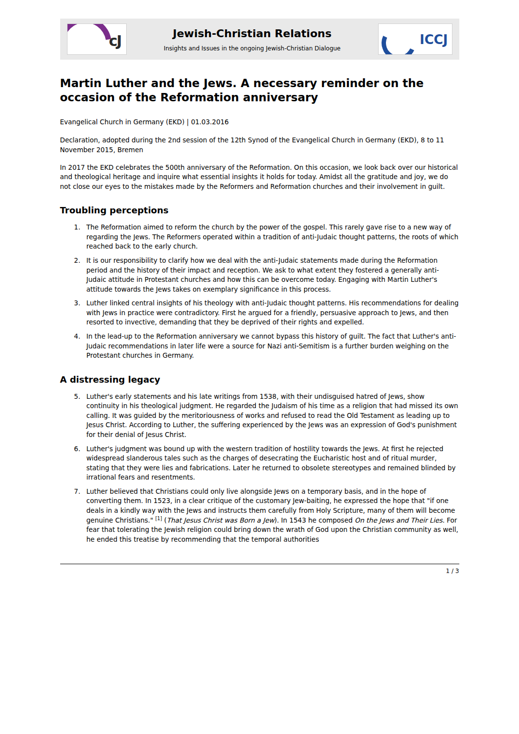cJ
Jewish-Christian Relations
Insights and Issues in the ongoing Jewish-Christian Dialogue
ICCJ
Martin Luther and the Jews. A necessary reminder on the occasion of the Reformation anniversary
Evangelical Church in Germany (EKD) | 01.03.2016
Declaration, adopted during the 2nd session of the 12th Synod of the Evangelical Church in Germany (EKD), 8 to 11 November 2015, Bremen
In 2017 the EKD celebrates the 500th anniversary of the Reformation. On this occasion, we look back over our historical and theological heritage and inquire what essential insights it holds for today. Amidst all the gratitude and joy, we do not close our eyes to the mistakes made by the Reformers and Reformation churches and their involvement in guilt.
Troubling perceptions
The Reformation aimed to reform the church by the power of the gospel. This rarely gave rise to a new way of regarding the Jews. The Reformers operated within a tradition of anti-Judaic thought patterns, the roots of which reached back to the early church.
It is our responsibility to clarify how we deal with the anti-Judaic statements made during the Reformation period and the history of their impact and reception. We ask to what extent they fostered a generally anti-Judaic attitude in Protestant churches and how this can be overcome today. Engaging with Martin Luther's attitude towards the Jews takes on exemplary significance in this process.
Luther linked central insights of his theology with anti-Judaic thought patterns. His recommendations for dealing with Jews in practice were contradictory. First he argued for a friendly, persuasive approach to Jews, and then resorted to invective, demanding that they be deprived of their rights and expelled.
In the lead-up to the Reformation anniversary we cannot bypass this history of guilt. The fact that Luther's anti-Judaic recommendations in later life were a source for Nazi anti-Semitism is a further burden weighing on the Protestant churches in Germany.
A distressing legacy
Luther's early statements and his late writings from 1538, with their undisguised hatred of Jews, show continuity in his theological judgment. He regarded the Judaism of his time as a religion that had missed its own calling. It was guided by the meritoriousness of works and refused to read the Old Testament as leading up to Jesus Christ. According to Luther, the suffering experienced by the Jews was an expression of God's punishment for their denial of Jesus Christ.
Luther's judgment was bound up with the western tradition of hostility towards the Jews. At first he rejected widespread slanderous tales such as the charges of desecrating the Eucharistic host and of ritual murder, stating that they were lies and fabrications. Later he returned to obsolete stereotypes and remained blinded by irrational fears and resentments.
Luther believed that Christians could only live alongside Jews on a temporary basis, and in the hope of converting them. In 1523, in a clear critique of the customary Jew-baiting, he expressed the hope that "if one deals in a kindly way with the Jews and instructs them carefully from Holy Scripture, many of them will become genuine Christians." [1] (That Jesus Christ was Born a Jew). In 1543 he composed On the Jews and Their Lies. For fear that tolerating the Jewish religion could bring down the wrath of God upon the Christian community as well, he ended this treatise by recommending that the temporal authorities
1 / 3